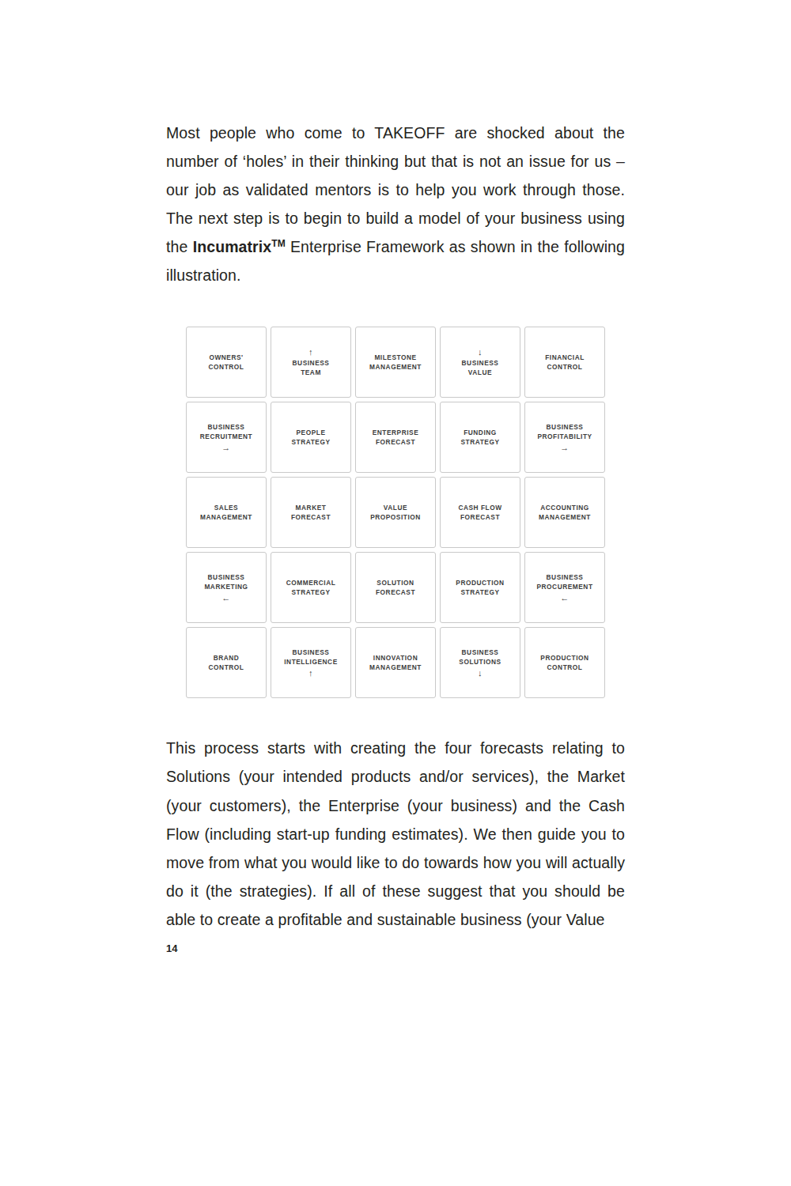Most people who come to TAKEOFF are shocked about the number of ‘holes’ in their thinking but that is not an issue for us – our job as validated mentors is to help you work through those. The next step is to begin to build a model of your business using the IncumatrixTM Enterprise Framework as shown in the following illustration.
| OWNERS' CONTROL | ↑ BUSINESS TEAM | MILESTONE MANAGEMENT | ↓ BUSINESS VALUE | FINANCIAL CONTROL |
| BUSINESS RECRUITMENT → | PEOPLE STRATEGY | ENTERPRISE FORECAST | FUNDING STRATEGY | BUSINESS PROFITABILITY → |
| SALES MANAGEMENT | MARKET FORECAST | VALUE PROPOSITION | CASH FLOW FORECAST | ACCOUNTING MANAGEMENT |
| BUSINESS MARKETING ← | COMMERCIAL STRATEGY | SOLUTION FORECAST | PRODUCTION STRATEGY | BUSINESS PROCUREMENT ← |
| BRAND CONTROL | BUSINESS INTELLIGENCE ↑ | INNOVATION MANAGEMENT | BUSINESS SOLUTIONS ↓ | PRODUCTION CONTROL |
This process starts with creating the four forecasts relating to Solutions (your intended products and/or services), the Market (your customers), the Enterprise (your business) and the Cash Flow (including start-up funding estimates). We then guide you to move from what you would like to do towards how you will actually do it (the strategies). If all of these suggest that you should be able to create a profitable and sustainable business (your Value
14